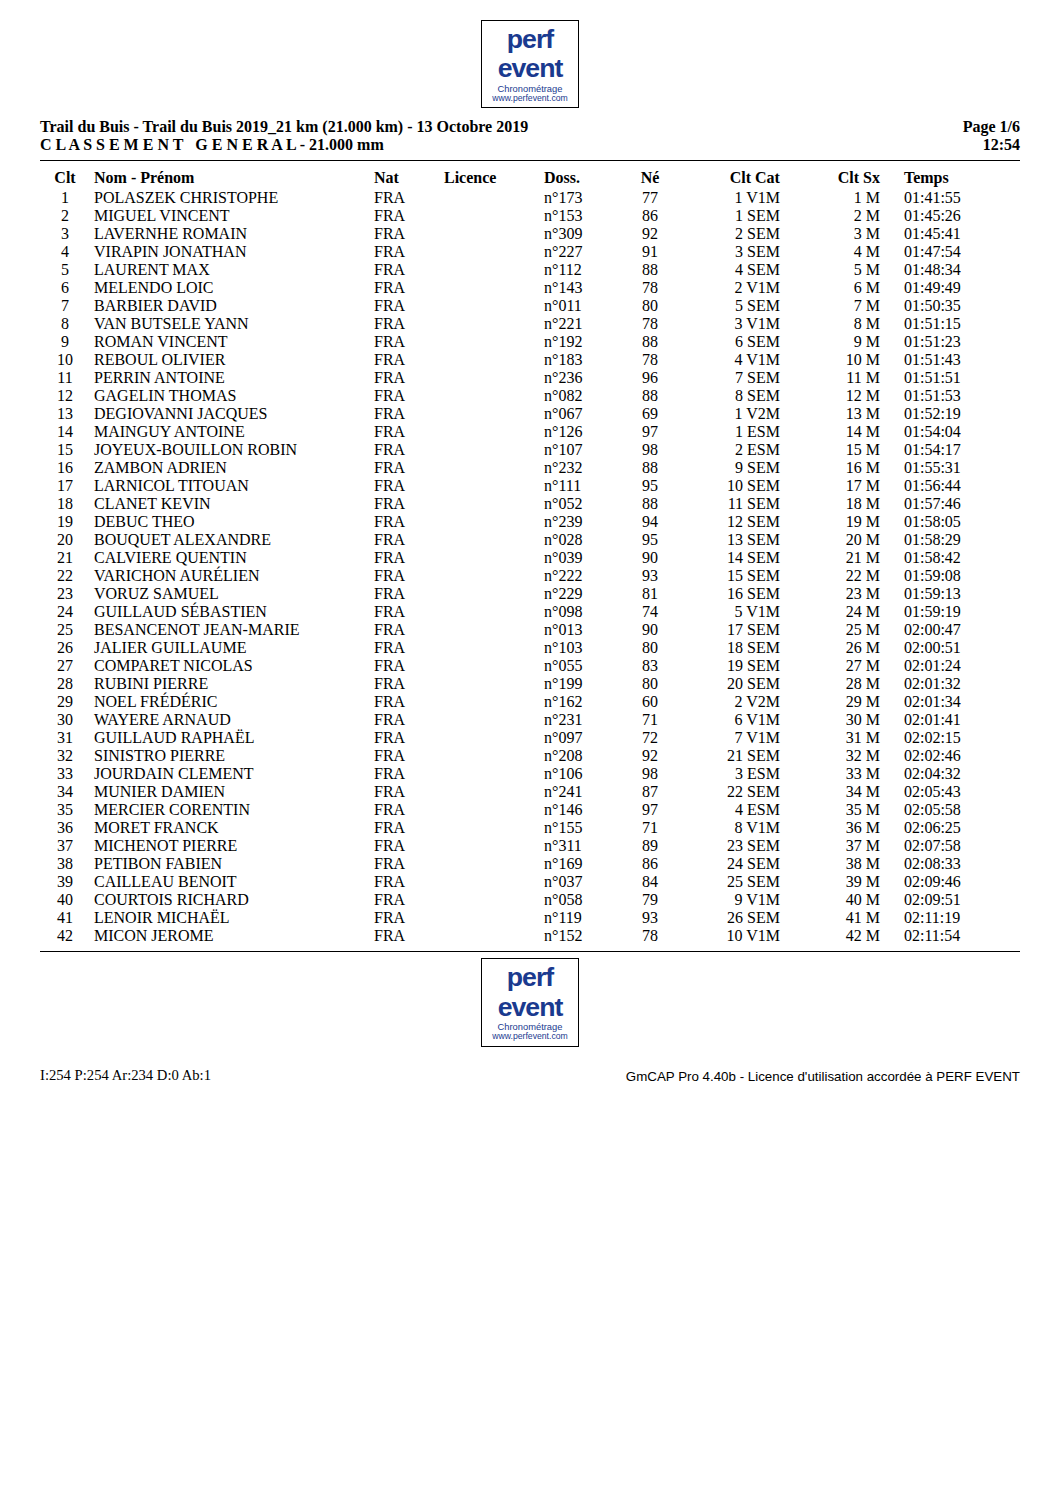perf
event
Chronométrage
www.perfevent.com
Trail du Buis - Trail du Buis 2019_21 km (21.000 km) - 13 Octobre 2019
Page 1/6
C L A S S E M E N T G E N E R A L - 21.000 mm
12:54
| Clt | Nom - Prénom | Nat | Licence | Doss. | Né | Clt Cat | Clt Sx | Temps |
| --- | --- | --- | --- | --- | --- | --- | --- | --- |
| 1 | POLASZEK CHRISTOPHE | FRA | | n°173 | 77 | 1 V1M | 1 M | 01:41:55 |
| 2 | MIGUEL VINCENT | FRA | | n°153 | 86 | 1 SEM | 2 M | 01:45:26 |
| 3 | LAVERNHE ROMAIN | FRA | | n°309 | 92 | 2 SEM | 3 M | 01:45:41 |
| 4 | VIRAPIN JONATHAN | FRA | | n°227 | 91 | 3 SEM | 4 M | 01:47:54 |
| 5 | LAURENT MAX | FRA | | n°112 | 88 | 4 SEM | 5 M | 01:48:34 |
| 6 | MELENDO LOIC | FRA | | n°143 | 78 | 2 V1M | 6 M | 01:49:49 |
| 7 | BARBIER DAVID | FRA | | n°011 | 80 | 5 SEM | 7 M | 01:50:35 |
| 8 | VAN BUTSELE YANN | FRA | | n°221 | 78 | 3 V1M | 8 M | 01:51:15 |
| 9 | ROMAN VINCENT | FRA | | n°192 | 88 | 6 SEM | 9 M | 01:51:23 |
| 10 | REBOUL OLIVIER | FRA | | n°183 | 78 | 4 V1M | 10 M | 01:51:43 |
| 11 | PERRIN ANTOINE | FRA | | n°236 | 96 | 7 SEM | 11 M | 01:51:51 |
| 12 | GAGELIN THOMAS | FRA | | n°082 | 88 | 8 SEM | 12 M | 01:51:53 |
| 13 | DEGIOVANNI JACQUES | FRA | | n°067 | 69 | 1 V2M | 13 M | 01:52:19 |
| 14 | MAINGUY ANTOINE | FRA | | n°126 | 97 | 1 ESM | 14 M | 01:54:04 |
| 15 | JOYEUX-BOUILLON ROBIN | FRA | | n°107 | 98 | 2 ESM | 15 M | 01:54:17 |
| 16 | ZAMBON ADRIEN | FRA | | n°232 | 88 | 9 SEM | 16 M | 01:55:31 |
| 17 | LARNICOL TITOUAN | FRA | | n°111 | 95 | 10 SEM | 17 M | 01:56:44 |
| 18 | CLANET KEVIN | FRA | | n°052 | 88 | 11 SEM | 18 M | 01:57:46 |
| 19 | DEBUC THEO | FRA | | n°239 | 94 | 12 SEM | 19 M | 01:58:05 |
| 20 | BOUQUET ALEXANDRE | FRA | | n°028 | 95 | 13 SEM | 20 M | 01:58:29 |
| 21 | CALVIERE QUENTIN | FRA | | n°039 | 90 | 14 SEM | 21 M | 01:58:42 |
| 22 | VARICHON AURÉLIEN | FRA | | n°222 | 93 | 15 SEM | 22 M | 01:59:08 |
| 23 | VORUZ SAMUEL | FRA | | n°229 | 81 | 16 SEM | 23 M | 01:59:13 |
| 24 | GUILLAUD SÉBASTIEN | FRA | | n°098 | 74 | 5 V1M | 24 M | 01:59:19 |
| 25 | BESANCENOT JEAN-MARIE | FRA | | n°013 | 90 | 17 SEM | 25 M | 02:00:47 |
| 26 | JALIER GUILLAUME | FRA | | n°103 | 80 | 18 SEM | 26 M | 02:00:51 |
| 27 | COMPARET NICOLAS | FRA | | n°055 | 83 | 19 SEM | 27 M | 02:01:24 |
| 28 | RUBINI PIERRE | FRA | | n°199 | 80 | 20 SEM | 28 M | 02:01:32 |
| 29 | NOEL FRÉDÉRIC | FRA | | n°162 | 60 | 2 V2M | 29 M | 02:01:34 |
| 30 | WAYERE ARNAUD | FRA | | n°231 | 71 | 6 V1M | 30 M | 02:01:41 |
| 31 | GUILLAUD RAPHAËL | FRA | | n°097 | 72 | 7 V1M | 31 M | 02:02:15 |
| 32 | SINISTRO PIERRE | FRA | | n°208 | 92 | 21 SEM | 32 M | 02:02:46 |
| 33 | JOURDAIN CLEMENT | FRA | | n°106 | 98 | 3 ESM | 33 M | 02:04:32 |
| 34 | MUNIER DAMIEN | FRA | | n°241 | 87 | 22 SEM | 34 M | 02:05:43 |
| 35 | MERCIER CORENTIN | FRA | | n°146 | 97 | 4 ESM | 35 M | 02:05:58 |
| 36 | MORET FRANCK | FRA | | n°155 | 71 | 8 V1M | 36 M | 02:06:25 |
| 37 | MICHENOT PIERRE | FRA | | n°311 | 89 | 23 SEM | 37 M | 02:07:58 |
| 38 | PETIBON FABIEN | FRA | | n°169 | 86 | 24 SEM | 38 M | 02:08:33 |
| 39 | CAILLEAU BENOIT | FRA | | n°037 | 84 | 25 SEM | 39 M | 02:09:46 |
| 40 | COURTOIS RICHARD | FRA | | n°058 | 79 | 9 V1M | 40 M | 02:09:51 |
| 41 | LENOIR MICHAËL | FRA | | n°119 | 93 | 26 SEM | 41 M | 02:11:19 |
| 42 | MICON JEROME | FRA | | n°152 | 78 | 10 V1M | 42 M | 02:11:54 |
perf
event
Chronométrage
www.perfevent.com
I:254 P:254 Ar:234 D:0 Ab:1
GmCAP Pro 4.40b - Licence d'utilisation accordée à PERF EVENT